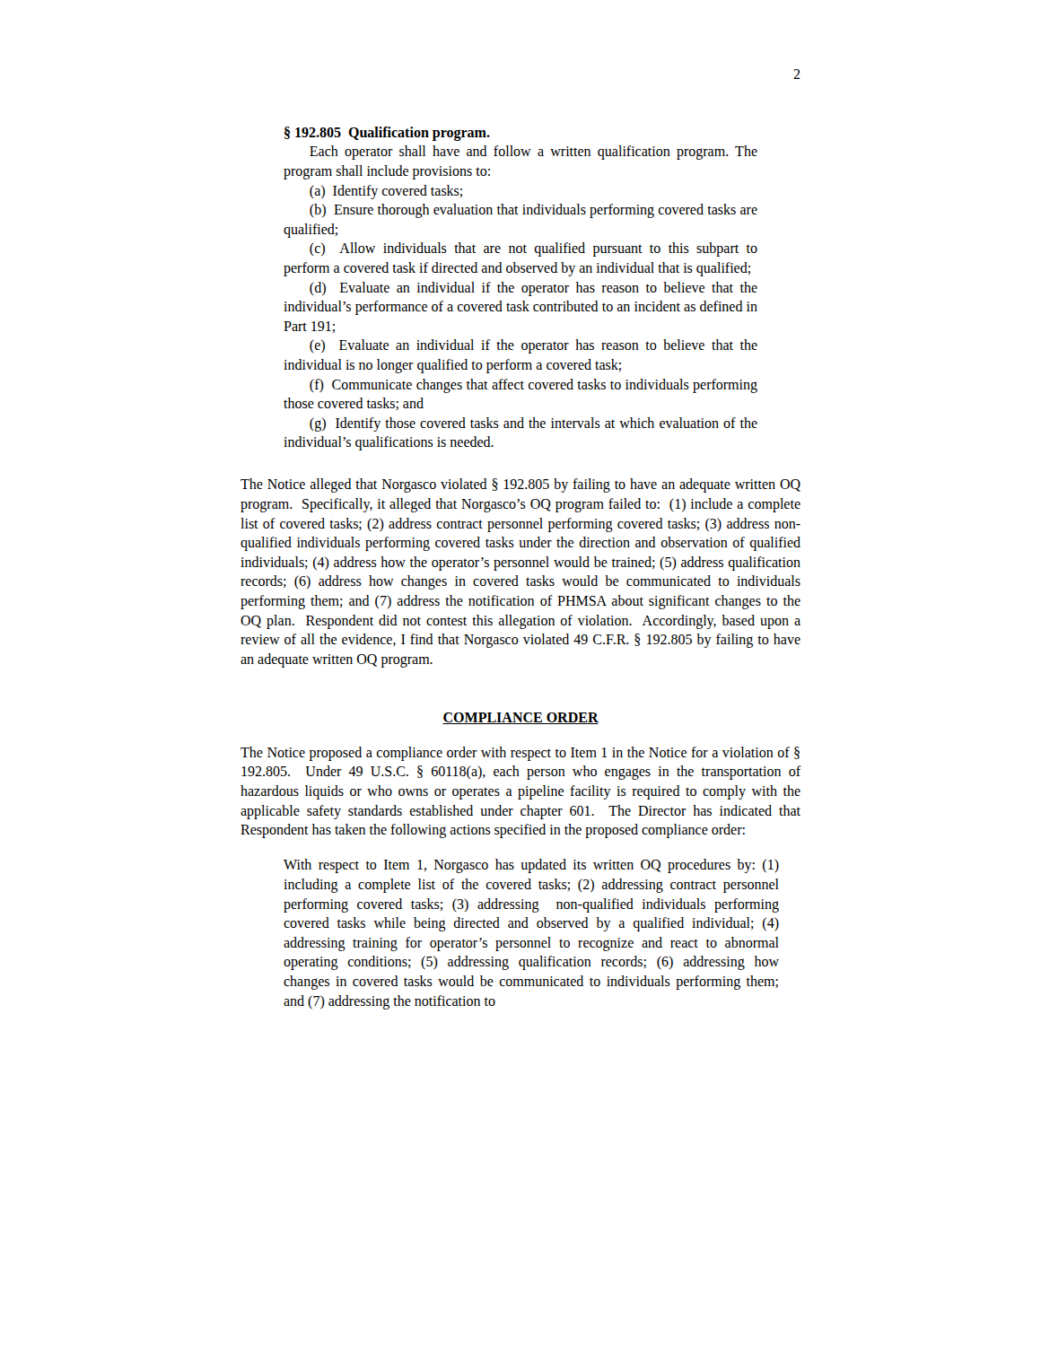2
§ 192.805 Qualification program.
Each operator shall have and follow a written qualification program. The program shall include provisions to:
(a) Identify covered tasks;
(b) Ensure thorough evaluation that individuals performing covered tasks are qualified;
(c) Allow individuals that are not qualified pursuant to this subpart to perform a covered task if directed and observed by an individual that is qualified;
(d) Evaluate an individual if the operator has reason to believe that the individual’s performance of a covered task contributed to an incident as defined in Part 191;
(e) Evaluate an individual if the operator has reason to believe that the individual is no longer qualified to perform a covered task;
(f) Communicate changes that affect covered tasks to individuals performing those covered tasks; and
(g) Identify those covered tasks and the intervals at which evaluation of the individual’s qualifications is needed.
The Notice alleged that Norgasco violated § 192.805 by failing to have an adequate written OQ program. Specifically, it alleged that Norgasco’s OQ program failed to: (1) include a complete list of covered tasks; (2) address contract personnel performing covered tasks; (3) address non-qualified individuals performing covered tasks under the direction and observation of qualified individuals; (4) address how the operator’s personnel would be trained; (5) address qualification records; (6) address how changes in covered tasks would be communicated to individuals performing them; and (7) address the notification of PHMSA about significant changes to the OQ plan. Respondent did not contest this allegation of violation. Accordingly, based upon a review of all the evidence, I find that Norgasco violated 49 C.F.R. § 192.805 by failing to have an adequate written OQ program.
COMPLIANCE ORDER
The Notice proposed a compliance order with respect to Item 1 in the Notice for a violation of § 192.805. Under 49 U.S.C. § 60118(a), each person who engages in the transportation of hazardous liquids or who owns or operates a pipeline facility is required to comply with the applicable safety standards established under chapter 601. The Director has indicated that Respondent has taken the following actions specified in the proposed compliance order:
With respect to Item 1, Norgasco has updated its written OQ procedures by: (1) including a complete list of the covered tasks; (2) addressing contract personnel performing covered tasks; (3) addressing non-qualified individuals performing covered tasks while being directed and observed by a qualified individual; (4) addressing training for operator’s personnel to recognize and react to abnormal operating conditions; (5) addressing qualification records; (6) addressing how changes in covered tasks would be communicated to individuals performing them; and (7) addressing the notification to